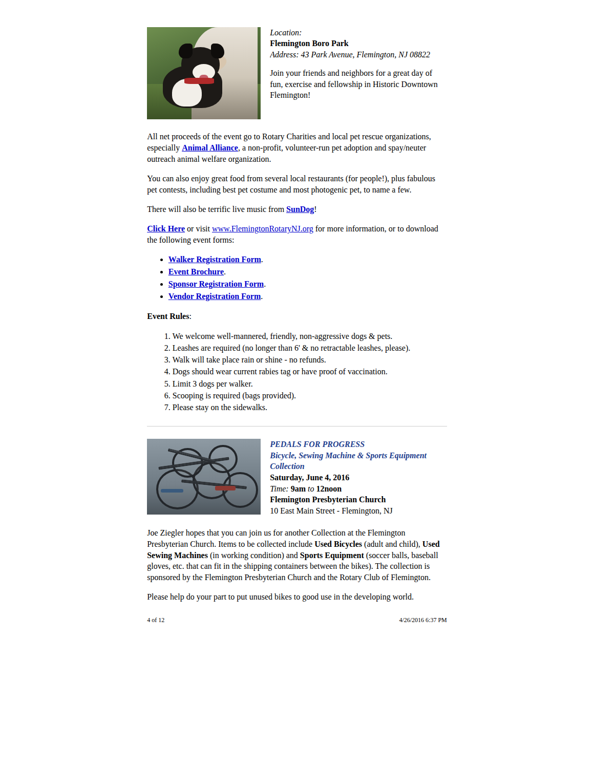Location:
Flemington Boro Park
Address: 43 Park Avenue, Flemington, NJ 08822
Join your friends and neighbors for a great day of fun, exercise and fellowship in Historic Downtown Flemington!
All net proceeds of the event go to Rotary Charities and local pet rescue organizations, especially Animal Alliance, a non-profit, volunteer-run pet adoption and spay/neuter outreach animal welfare organization.
You can also enjoy great food from several local restaurants (for people!), plus fabulous pet contests, including best pet costume and most photogenic pet, to name a few.
There will also be terrific live music from SunDog!
Click Here or visit www.FlemingtonRotaryNJ.org for more information, or to download the following event forms:
Walker Registration Form.
Event Brochure.
Sponsor Registration Form.
Vendor Registration Form.
Event Rules:
We welcome well-mannered, friendly, non-aggressive dogs & pets.
Leashes are required (no longer than 6' & no retractable leashes, please).
Walk will take place rain or shine - no refunds.
Dogs should wear current rabies tag or have proof of vaccination.
Limit 3 dogs per walker.
Scooping is required (bags provided).
Please stay on the sidewalks.
PEDALS FOR PROGRESS
Bicycle, Sewing Machine & Sports Equipment Collection
Saturday, June 4, 2016
Time: 9am to 12noon
Flemington Presbyterian Church
10 East Main Street - Flemington, NJ
Joe Ziegler hopes that you can join us for another Collection at the Flemington Presbyterian Church. Items to be collected include Used Bicycles (adult and child), Used Sewing Machines (in working condition) and Sports Equipment (soccer balls, baseball gloves, etc. that can fit in the shipping containers between the bikes). The collection is sponsored by the Flemington Presbyterian Church and the Rotary Club of Flemington.
Please help do your part to put unused bikes to good use in the developing world.
4 of 12
4/26/2016 6:37 PM